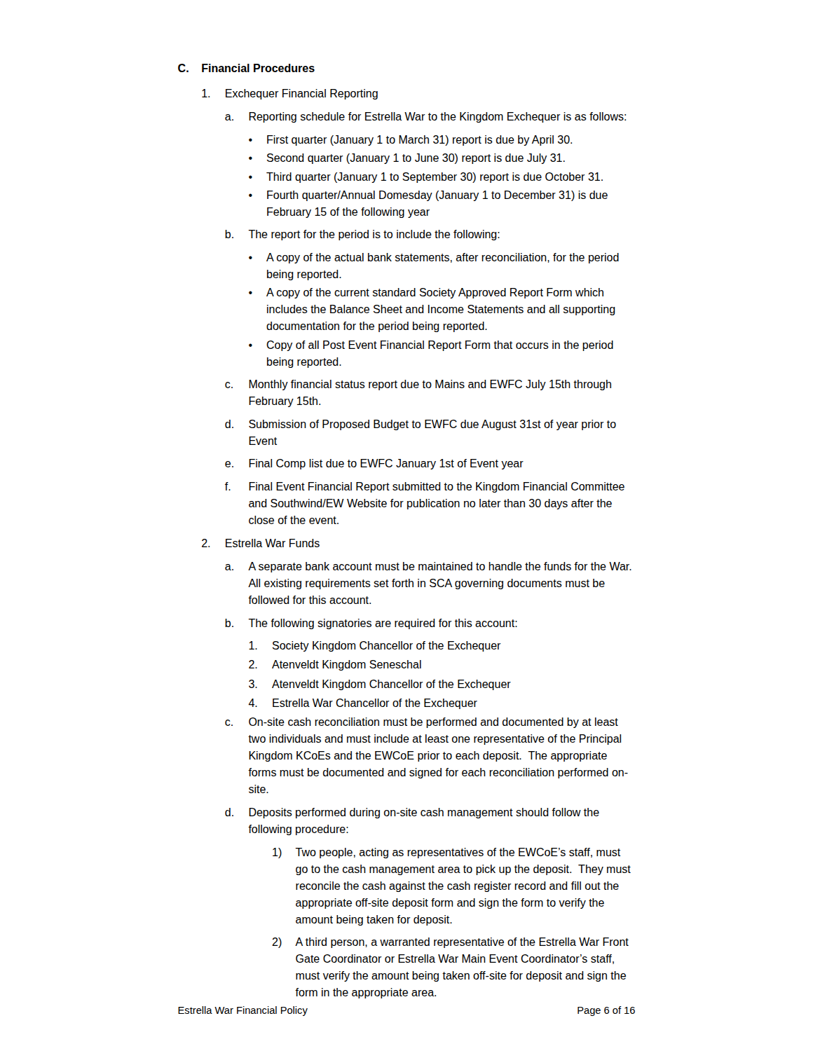C.
Financial Procedures
1.
Exchequer Financial Reporting
a.
Reporting schedule for Estrella War to the Kingdom Exchequer is as follows:
•
First quarter (January 1 to March 31) report is due by April 30.
•
Second quarter (January 1 to June 30) report is due July 31.
•
Third quarter (January 1 to September 30) report is due October 31.
•
Fourth quarter/Annual Domesday (January 1 to December 31) is due February 15 of the following year
b.
The report for the period is to include the following:
•
A copy of the actual bank statements, after reconciliation, for the period being reported.
•
A copy of the current standard Society Approved Report Form which includes the Balance Sheet and Income Statements and all supporting documentation for the period being reported.
•
Copy of all Post Event Financial Report Form that occurs in the period being reported.
c.
Monthly financial status report due to Mains and EWFC July 15th through February 15th.
d.
Submission of Proposed Budget to EWFC due August 31st of year prior to Event
e.
Final Comp list due to EWFC January 1st of Event year
f.
Final Event Financial Report submitted to the Kingdom Financial Committee and Southwind/EW Website for publication no later than 30 days after the close of the event.
2.
Estrella War Funds
a.
A separate bank account must be maintained to handle the funds for the War. All existing requirements set forth in SCA governing documents must be followed for this account.
b.
The following signatories are required for this account:
1.
Society Kingdom Chancellor of the Exchequer
2.
Atenveldt Kingdom Seneschal
3.
Atenveldt Kingdom Chancellor of the Exchequer
4.
Estrella War Chancellor of the Exchequer
c.
On-site cash reconciliation must be performed and documented by at least two individuals and must include at least one representative of the Principal Kingdom KCoEs and the EWCoE prior to each deposit. The appropriate forms must be documented and signed for each reconciliation performed on-site.
d.
Deposits performed during on-site cash management should follow the following procedure:
1)
Two people, acting as representatives of the EWCoE’s staff, must go to the cash management area to pick up the deposit. They must reconcile the cash against the cash register record and fill out the appropriate off-site deposit form and sign the form to verify the amount being taken for deposit.
2)
A third person, a warranted representative of the Estrella War Front Gate Coordinator or Estrella War Main Event Coordinator’s staff, must verify the amount being taken off-site for deposit and sign the form in the appropriate area.
Estrella War Financial Policy
Page 6 of 16